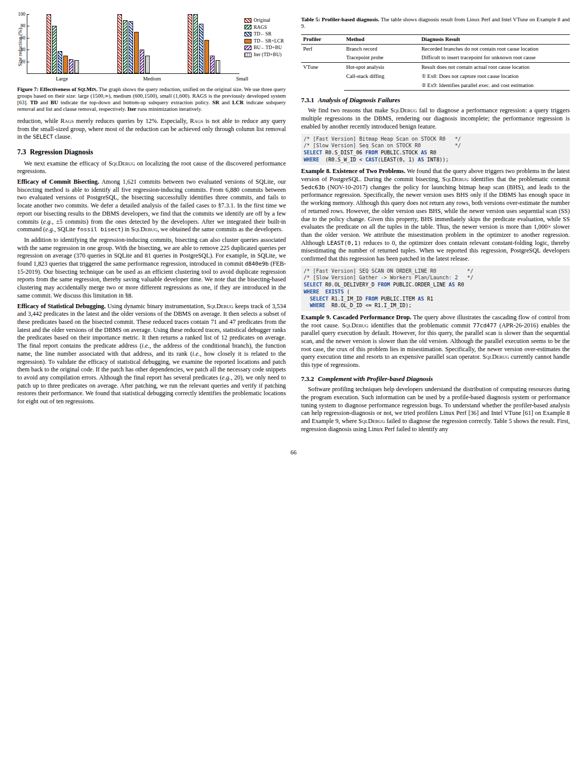Size reduction (%)
100 80 60 40 20
Original
RAGS
TD←SR
TD←SR+LCR
BU←TD+BU
Iter (TD+BU)
Large Medium Small
Figure 7: Effectiveness of SqlMin. The graph shows the query reduction, unified on the original size. We use three query groups based on their size: large (1500,∞), medium (600,1500), small (1,600). RAGS is the previously developed system [63]. TD and BU indicate the top-down and bottom-up subquery extraction policy. SR and LCR indicate subquery removal and list and clause removal, respectively. Iter runs minimization iteratively.
reduction, while Rags merely reduces queries by 12%. Especially, Rags is not able to reduce any query from the small-sized group, where most of the reduction can be achieved only through column list removal in the SELECT clause.
7.3 Regression Diagnosis
We next examine the efficacy of SqlDebug on localizing the root cause of the discovered performance regressions.
Efficacy of Commit Bisecting. Among 1,621 commits between two evaluated versions of SQLite, our biscecting method is able to identify all five regression-inducing commits. From 6,880 commits between two evaluated versions of PostgreSQL, the bisecting successfully identifies three commits, and fails to locate another two commits. We defer a detailed analysis of the failed cases to §7.3.1. In the first time we report our bisecting results to the DBMS developers, we find that the commits we identify are off by a few commits (e.g., ±5 commits) from the ones detected by the developers. After we integrated their built-in command (e.g., SQLite fossil bisect) in SqlDebug, we obtained the same commits as the developers.
In addition to identifying the regression-inducing commits, bisecting can also cluster queries associated with the same regression in one group. With the bisecting, we are able to remove 225 duplicated queries per regression on average (370 queries in SQLite and 81 queries in PostgreSQL). For example, in SQLite, we found 1,823 queries that triggered the same performance regression, introduced in commit d840e9b (FEB-15-2019). Our bisecting technique can be used as an efficient clustering tool to avoid duplicate regression reports from the same regression, thereby saving valuable developer time. We note that the bisecting-based clustering may accidentally merge two or more different regressions as one, if they are introduced in the same commit. We discuss this limitation in §8.
Efficacy of Statistical Debugging. Using dynamic binary instrumentation, SqlDebug keeps track of 3,534 and 3,442 predicates in the latest and the older versions of the DBMS on average. It then selects a subset of these predicates based on the bisected commit. These reduced traces contain 71 and 47 predicates from the latest and the older versions of the DBMS on average. Using these reduced traces, statistical debugger ranks the predicates based on their importance metric. It then returns a ranked list of 12 predicates on average. The final report contains the predicate address (i.e., the address of the conditional branch), the function name, the line number associated with that address, and its rank (i.e., how closely it is related to the regression). To validate the efficacy of statistical debugging, we examine the reported locations and patch them back to the original code. If the patch has other dependencies, we patch all the necessary code snippets to avoid any compilation errors. Although the final report has several predicates (e.g., 20), we only need to patch up to three predicates on average. After patching, we run the relevant queries and verify if patching restores their performance. We found that statistical debugging correctly identifies the problematic locations for eight out of ten regressions.
Table 5: Profiler-based diagnosis. The table shows diagnosis result from Linux Perf and Intel VTune on Example 8 and 9.
| Profiler | Method | Diagnosis Result |
| --- | --- | --- |
| Perf | Branch record | Recorded branches do not contain root cause location |
| Tracepoint probe | Difficult to insert tracepoint for unknown root cause |
| VTune | Hot-spot analysis | Result does not contain actual root cause location |
| Call-stack diffing | ① Ex8: Does not capture root cause location |
| | ② Ex9: Identifies parallel exec. and cost estimation |
7.3.1 Analysis of Diagnosis Failures
We find two reasons that make SqlDebug fail to diagnose a performance regression: a query triggers multiple regressions in the DBMS, rendering our diagnosis incomplete; the performance regression is enabled by another recently introduced benign feature.
/* [Fast Version] Bitmap Heap Scan on STOCK R0 */ /* [Slow Version] Seq Scan on STOCK R0 */ SELECT R0.S_DIST_06 FROM PUBLIC.STOCK AS R0 WHERE (R0.S_W_ID < CAST(LEAST(0, 1) AS INT8));
Example 8. Existence of Two Problems. We found that the query above triggers two problems in the latest version of PostgreSQL. During the commit bisecting, SqlDebug identifies that the problematic commit 5edc63b (NOV-10-2017) changes the policy for launching bitmap heap scan (BHS), and leads to the performance regression. Specifically, the newer version uses BHS only if the DBMS has enough space in the working memory. Although this query does not return any rows, both versions over-estimate the number of returned rows. However, the older version uses BHS, while the newer version uses sequential scan (SS) due to the policy change. Given this property, BHS immediately skips the predicate evaluation, while SS evaluates the predicate on all the tuples in the table. Thus, the newer version is more than 1,000× slower than the older version. We attribute the misestimation problem in the optimizer to another regression. Although LEAST(0,1) reduces to 0, the optimizer does contain relevant constant-folding logic, thereby misestimating the number of returned tuples. When we reported this regression, PostgreSQL developers confirmed that this regression has been patched in the latest release.
/* [Fast Version] SEQ SCAN ON ORDER_LINE R0 */ /* [Slow Version] Gather -> Workers Plan/Launch: 2 */ SELECT R0.OL_DELIVERY_D FROM PUBLIC.ORDER_LINE AS R0 WHERE EXISTS ( SELECT R1.I_IM_ID FROM PUBLIC.ITEM AS R1 WHERE R0.OL_D_ID <= R1.I_IM_ID);
Example 9. Cascaded Performance Drop. The query above illustrates the cascading flow of control from the root cause. SqlDebug identifies that the problematic commit 77cd477 (APR-26-2016) enables the parallel query execution by default. However, for this query, the parallel scan is slower than the sequential scan, and the newer version is slower than the old version. Although the parallel execution seems to be the root case, the crux of this problem lies in misestimation. Specifically, the newer version over-estimates the query execution time and resorts to an expensive parallel scan operator. SqlDebug currently cannot handle this type of regressions.
7.3.2 Complement with Profiler-based Diagnosis
Software profiling techniques help developers understand the distribution of computing resources during the program execution. Such information can be used by a profile-based diagnosis system or performance tuning system to diagnose performance regression bugs. To understand whether the profiler-based analysis can help regression-diagnosis or not, we tried profilers Linux Perf [36] and Intel VTune [61] on Example 8 and Example 9, where SqlDebug failed to diagnose the regression correctly. Table 5 shows the result. First, regression diagnosis using Linux Perf failed to identify any
66